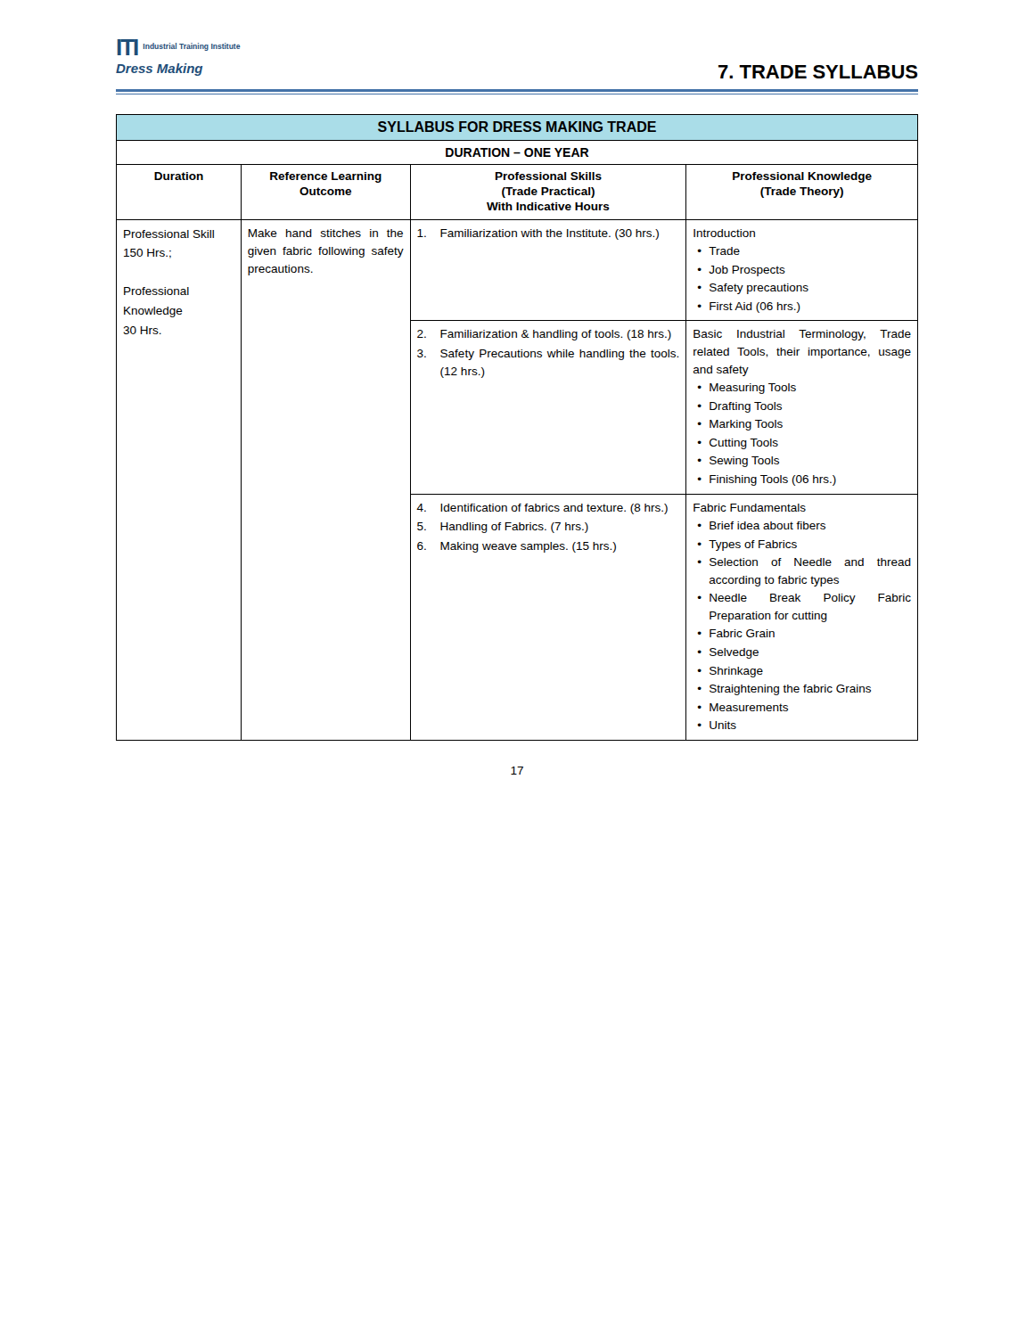ITI Industrial Training Institute
Dress Making
7. TRADE SYLLABUS
| SYLLABUS FOR DRESS MAKING TRADE |
| --- |
| DURATION – ONE YEAR |
| Duration | Reference Learning Outcome | Professional Skills (Trade Practical) With Indicative Hours | Professional Knowledge (Trade Theory) |
| Professional Skill 150 Hrs.; Professional Knowledge 30 Hrs. | Make hand stitches in the given fabric following safety precautions. | 1. Familiarization with the Institute. (30 hrs.) | Introduction Trade Job Prospects Safety precautions First Aid (06 hrs.) |
| 2. Familiarization & handling of tools. (18 hrs.) 3. Safety Precautions while handling the tools. (12 hrs.) | Basic Industrial Terminology, Trade related Tools, their importance, usage and safety Measuring Tools Drafting Tools Marking Tools Cutting Tools Sewing Tools Finishing Tools (06 hrs.) |
| 4. Identification of fabrics and texture. (8 hrs.) 5. Handling of Fabrics. (7 hrs.) 6. Making weave samples. (15 hrs.) | Fabric Fundamentals Brief idea about fibers Types of Fabrics Selection of Needle and thread according to fabric types Needle Break Policy Fabric Preparation for cutting Fabric Grain Selvedge Shrinkage Straightening the fabric Grains Measurements Units |
17